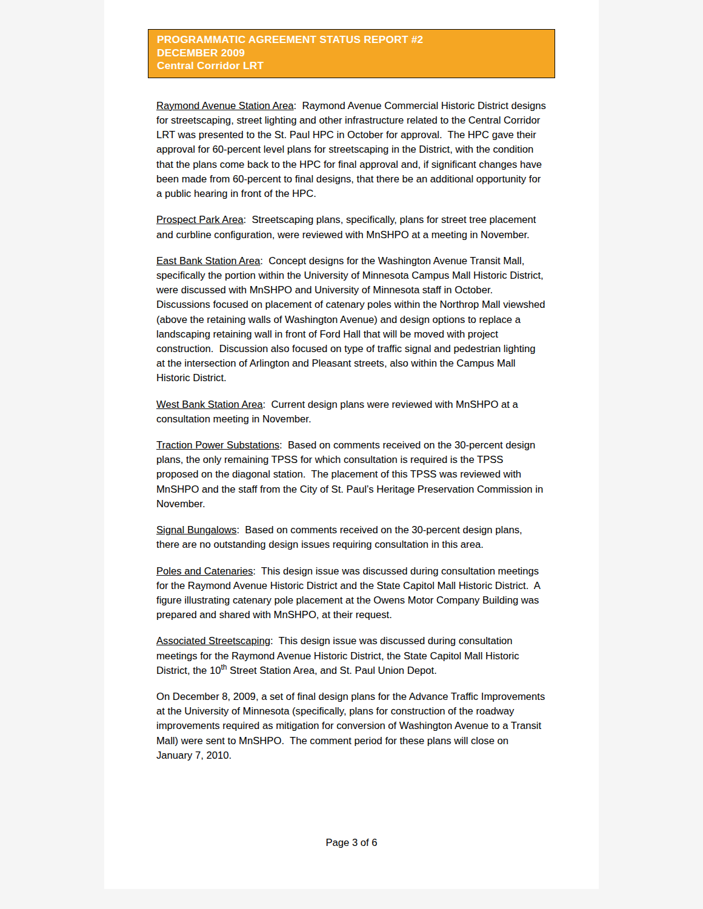PROGRAMMATIC AGREEMENT STATUS REPORT #2
DECEMBER 2009
Central Corridor LRT
Raymond Avenue Station Area: Raymond Avenue Commercial Historic District designs for streetscaping, street lighting and other infrastructure related to the Central Corridor LRT was presented to the St. Paul HPC in October for approval. The HPC gave their approval for 60-percent level plans for streetscaping in the District, with the condition that the plans come back to the HPC for final approval and, if significant changes have been made from 60-percent to final designs, that there be an additional opportunity for a public hearing in front of the HPC.
Prospect Park Area: Streetscaping plans, specifically, plans for street tree placement and curbline configuration, were reviewed with MnSHPO at a meeting in November.
East Bank Station Area: Concept designs for the Washington Avenue Transit Mall, specifically the portion within the University of Minnesota Campus Mall Historic District, were discussed with MnSHPO and University of Minnesota staff in October. Discussions focused on placement of catenary poles within the Northrop Mall viewshed (above the retaining walls of Washington Avenue) and design options to replace a landscaping retaining wall in front of Ford Hall that will be moved with project construction. Discussion also focused on type of traffic signal and pedestrian lighting at the intersection of Arlington and Pleasant streets, also within the Campus Mall Historic District.
West Bank Station Area: Current design plans were reviewed with MnSHPO at a consultation meeting in November.
Traction Power Substations: Based on comments received on the 30-percent design plans, the only remaining TPSS for which consultation is required is the TPSS proposed on the diagonal station. The placement of this TPSS was reviewed with MnSHPO and the staff from the City of St. Paul’s Heritage Preservation Commission in November.
Signal Bungalows: Based on comments received on the 30-percent design plans, there are no outstanding design issues requiring consultation in this area.
Poles and Catenaries: This design issue was discussed during consultation meetings for the Raymond Avenue Historic District and the State Capitol Mall Historic District. A figure illustrating catenary pole placement at the Owens Motor Company Building was prepared and shared with MnSHPO, at their request.
Associated Streetscaping: This design issue was discussed during consultation meetings for the Raymond Avenue Historic District, the State Capitol Mall Historic District, the 10th Street Station Area, and St. Paul Union Depot.
On December 8, 2009, a set of final design plans for the Advance Traffic Improvements at the University of Minnesota (specifically, plans for construction of the roadway improvements required as mitigation for conversion of Washington Avenue to a Transit Mall) were sent to MnSHPO. The comment period for these plans will close on January 7, 2010.
Page 3 of 6